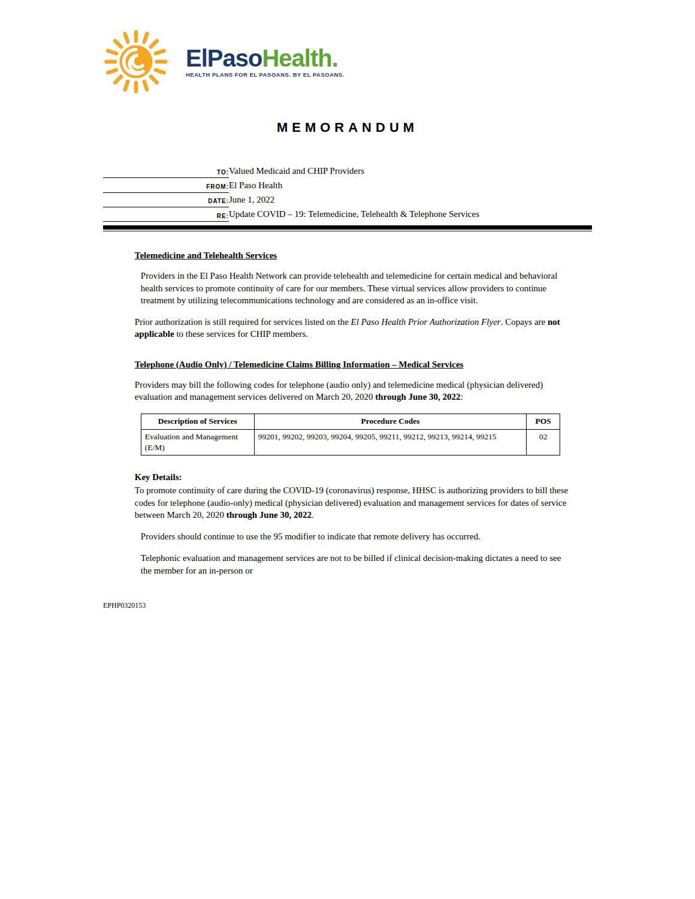El Paso Health.
HEALTH PLANS FOR EL PASOANS. BY EL PASOANS.
MEMORANDUM
| TO: | Valued Medicaid and CHIP Providers |
| FROM: | El Paso Health |
| DATE: | June 1, 2022 |
| RE: | Update COVID – 19: Telemedicine, Telehealth & Telephone Services |
Telemedicine and Telehealth Services
Providers in the El Paso Health Network can provide telehealth and telemedicine for certain medical and behavioral health services to promote continuity of care for our members. These virtual services allow providers to continue treatment by utilizing telecommunications technology and are considered as an in-office visit.
Prior authorization is still required for services listed on the El Paso Health Prior Authorization Flyer. Copays are not applicable to these services for CHIP members.
Telephone (Audio Only) / Telemedicine Claims Billing Information – Medical Services
Providers may bill the following codes for telephone (audio only) and telemedicine medical (physician delivered) evaluation and management services delivered on March 20, 2020 through June 30, 2022:
| Description of Services | Procedure Codes | POS |
| --- | --- | --- |
| Evaluation and Management (E/M) | 99201, 99202, 99203, 99204, 99205, 99211, 99212, 99213, 99214, 99215 | 02 |
Key Details:
To promote continuity of care during the COVID-19 (coronavirus) response, HHSC is authorizing providers to bill these codes for telephone (audio-only) medical (physician delivered) evaluation and management services for dates of service between March 20, 2020 through June 30, 2022.
Providers should continue to use the 95 modifier to indicate that remote delivery has occurred.
Telephonic evaluation and management services are not to be billed if clinical decision-making dictates a need to see the member for an in-person or
EPHP0320153